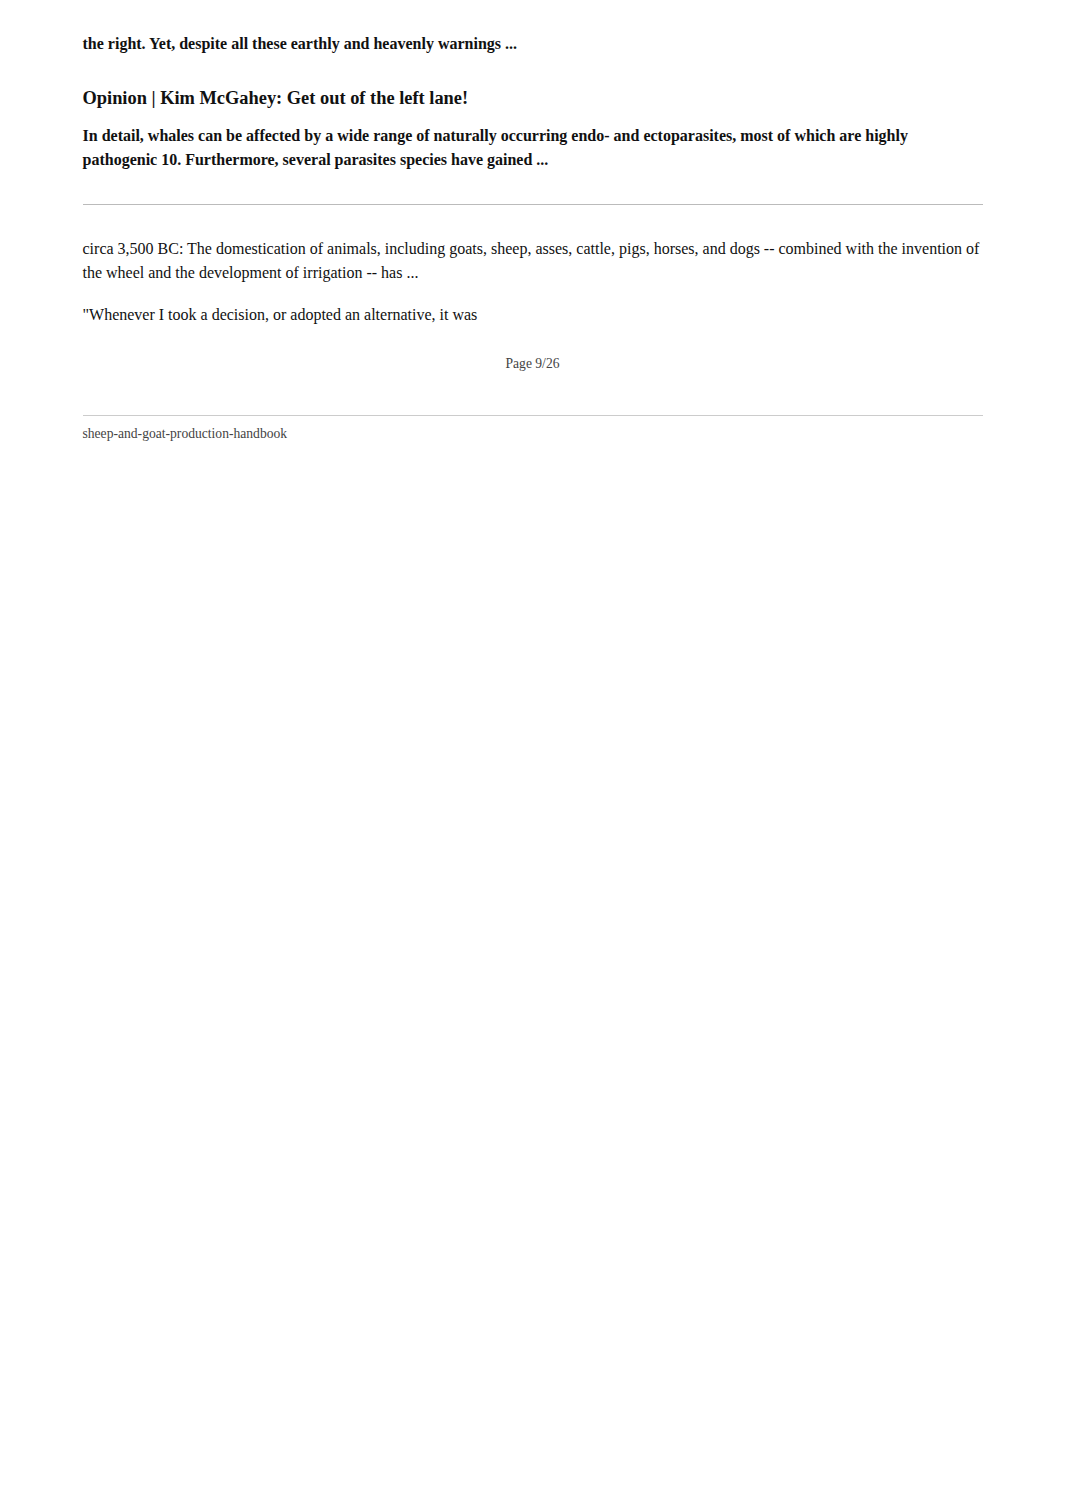the right. Yet, despite all these earthly and heavenly warnings ...
Opinion | Kim McGahey: Get out of the left lane!
In detail, whales can be affected by a wide range of naturally occurring endo- and ectoparasites, most of which are highly pathogenic 10. Furthermore, several parasites species have gained ...
circa 3,500 BC: The domestication of animals, including goats, sheep, asses, cattle, pigs, horses, and dogs -- combined with the invention of the wheel and the development of irrigation -- has ...
"Whenever I took a decision, or adopted an alternative, it was
Page 9/26
sheep-and-goat-production-handbook